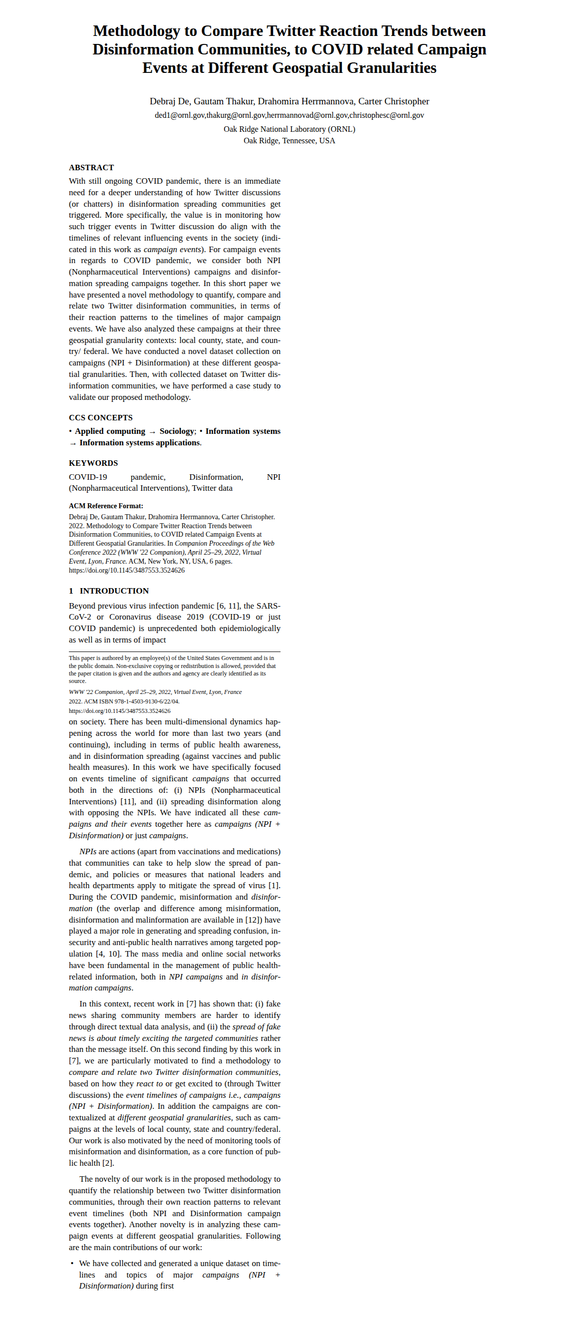Methodology to Compare Twitter Reaction Trends between Disinformation Communities, to COVID related Campaign Events at Different Geospatial Granularities
Debraj De, Gautam Thakur, Drahomira Herrmannova, Carter Christopher
ded1@ornl.gov,thakurg@ornl.gov,herrmannovad@ornl.gov,christophesc@ornl.gov
Oak Ridge National Laboratory (ORNL)
Oak Ridge, Tennessee, USA
ABSTRACT
With still ongoing COVID pandemic, there is an immediate need for a deeper understanding of how Twitter discussions (or chatters) in disinformation spreading communities get triggered. More specifically, the value is in monitoring how such trigger events in Twitter discussion do align with the timelines of relevant influencing events in the society (indicated in this work as campaign events). For campaign events in regards to COVID pandemic, we consider both NPI (Nonpharmaceutical Interventions) campaigns and disinformation spreading campaigns together. In this short paper we have presented a novel methodology to quantify, compare and relate two Twitter disinformation communities, in terms of their reaction patterns to the timelines of major campaign events. We have also analyzed these campaigns at their three geospatial granularity contexts: local county, state, and country/ federal. We have conducted a novel dataset collection on campaigns (NPI + Disinformation) at these different geospatial granularities. Then, with collected dataset on Twitter disinformation communities, we have performed a case study to validate our proposed methodology.
CCS CONCEPTS
• Applied computing → Sociology; • Information systems → Information systems applications.
KEYWORDS
COVID-19 pandemic, Disinformation, NPI (Nonpharmaceutical Interventions), Twitter data
ACM Reference Format:
Debraj De, Gautam Thakur, Drahomira Herrmannova, Carter Christopher. 2022. Methodology to Compare Twitter Reaction Trends between Disinformation Communities, to COVID related Campaign Events at Different Geospatial Granularities. In Companion Proceedings of the Web Conference 2022 (WWW '22 Companion), April 25–29, 2022, Virtual Event, Lyon, France. ACM, New York, NY, USA, 6 pages. https://doi.org/10.1145/3487553.3524626
1 INTRODUCTION
Beyond previous virus infection pandemic [6, 11], the SARS-CoV-2 or Coronavirus disease 2019 (COVID-19 or just COVID pandemic) is unprecedented both epidemiologically as well as in terms of impact
This paper is authored by an employee(s) of the United States Government and is in the public domain. Non-exclusive copying or redistribution is allowed, provided that the paper citation is given and the authors and agency are clearly identified as its source.
WWW '22 Companion, April 25–29, 2022, Virtual Event, Lyon, France
2022. ACM ISBN 978-1-4503-9130-6/22/04.
https://doi.org/10.1145/3487553.3524626
on society. There has been multi-dimensional dynamics happening across the world for more than last two years (and continuing), including in terms of public health awareness, and in disinformation spreading (against vaccines and public health measures). In this work we have specifically focused on events timeline of significant campaigns that occurred both in the directions of: (i) NPIs (Nonpharmaceutical Interventions) [11], and (ii) spreading disinformation along with opposing the NPIs. We have indicated all these campaigns and their events together here as campaigns (NPI + Disinformation) or just campaigns.
NPIs are actions (apart from vaccinations and medications) that communities can take to help slow the spread of pandemic, and policies or measures that national leaders and health departments apply to mitigate the spread of virus [1]. During the COVID pandemic, misinformation and disinformation (the overlap and difference among misinformation, disinformation and malinformation are available in [12]) have played a major role in generating and spreading confusion, insecurity and anti-public health narratives among targeted population [4, 10]. The mass media and online social networks have been fundamental in the management of public health-related information, both in NPI campaigns and in disinformation campaigns.
In this context, recent work in [7] has shown that: (i) fake news sharing community members are harder to identify through direct textual data analysis, and (ii) the spread of fake news is about timely exciting the targeted communities rather than the message itself. On this second finding by this work in [7], we are particularly motivated to find a methodology to compare and relate two Twitter disinformation communities, based on how they react to or get excited to (through Twitter discussions) the event timelines of campaigns i.e., campaigns (NPI + Disinformation). In addition the campaigns are contextualized at different geospatial granularities, such as campaigns at the levels of local county, state and country/federal. Our work is also motivated by the need of monitoring tools of misinformation and disinformation, as a core function of public health [2].
The novelty of our work is in the proposed methodology to quantify the relationship between two Twitter disinformation communities, through their own reaction patterns to relevant event timelines (both NPI and Disinformation campaign events together). Another novelty is in analyzing these campaign events at different geospatial granularities. Following are the main contributions of our work:
We have collected and generated a unique dataset on timelines and topics of major campaigns (NPI + Disinformation) during first